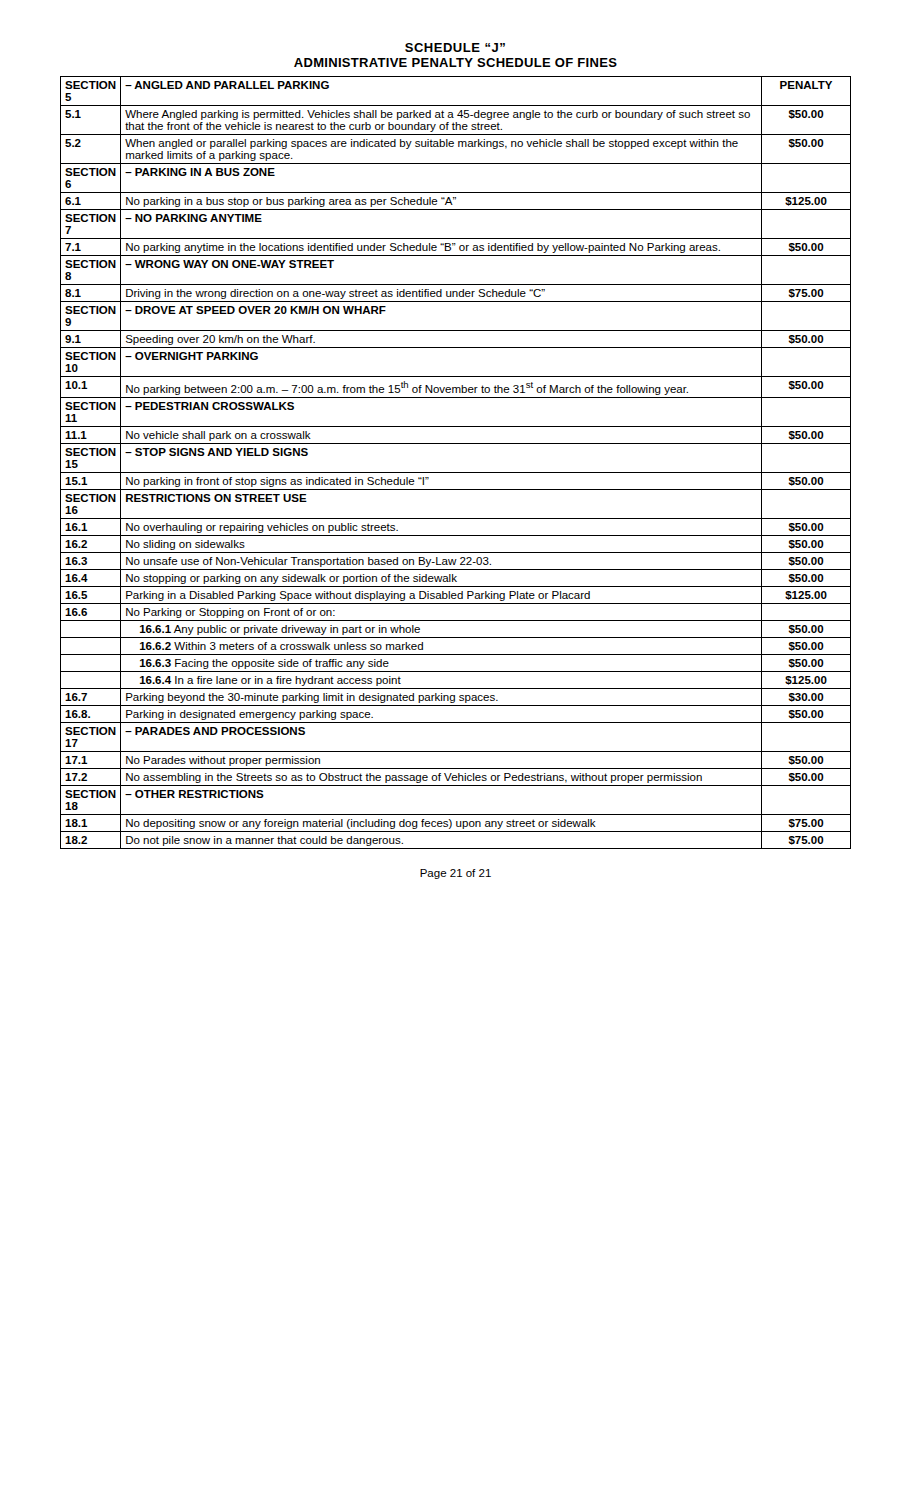SCHEDULE “J”
ADMINISTRATIVE PENALTY SCHEDULE OF FINES
| SECTION 5 | – ANGLED AND PARALLEL PARKING | PENALTY |
| 5.1 | Where Angled parking is permitted. Vehicles shall be parked at a 45-degree angle to the curb or boundary of such street so that the front of the vehicle is nearest to the curb or boundary of the street. | $50.00 |
| 5.2 | When angled or parallel parking spaces are indicated by suitable markings, no vehicle shall be stopped except within the marked limits of a parking space. | $50.00 |
| SECTION 6 | – PARKING IN A BUS ZONE | |
| 6.1 | No parking in a bus stop or bus parking area as per Schedule “A” | $125.00 |
| SECTION 7 | – NO PARKING ANYTIME | |
| 7.1 | No parking anytime in the locations identified under Schedule “B” or as identified by yellow-painted No Parking areas. | $50.00 |
| SECTION 8 | – WRONG WAY ON ONE-WAY STREET | |
| 8.1 | Driving in the wrong direction on a one-way street as identified under Schedule “C” | $75.00 |
| SECTION 9 | – DROVE AT SPEED OVER 20 KM/H ON WHARF | |
| 9.1 | Speeding over 20 km/h on the Wharf. | $50.00 |
| SECTION 10 | – OVERNIGHT PARKING | |
| 10.1 | No parking between 2:00 a.m. – 7:00 a.m. from the 15 th of November to the 31 st of March of the following year. | $50.00 |
| SECTION 11 | – PEDESTRIAN CROSSWALKS | |
| 11.1 | No vehicle shall park on a crosswalk | $50.00 |
| SECTION 15 | – STOP SIGNS AND YIELD SIGNS | |
| 15.1 | No parking in front of stop signs as indicated in Schedule “I” | $50.00 |
| SECTION 16 | RESTRICTIONS ON STREET USE | |
| 16.1 | No overhauling or repairing vehicles on public streets. | $50.00 |
| 16.2 | No sliding on sidewalks | $50.00 |
| 16.3 | No unsafe use of Non-Vehicular Transportation based on By-Law 22-03. | $50.00 |
| 16.4 | No stopping or parking on any sidewalk or portion of the sidewalk | $50.00 |
| 16.5 | Parking in a Disabled Parking Space without displaying a Disabled Parking Plate or Placard | $125.00 |
| 16.6 | No Parking or Stopping on Front of or on: | |
| | 16.6.1 Any public or private driveway in part or in whole | $50.00 |
| | 16.6.2 Within 3 meters of a crosswalk unless so marked | $50.00 |
| | 16.6.3 Facing the opposite side of traffic any side | $50.00 |
| | 16.6.4 In a fire lane or in a fire hydrant access point | $125.00 |
| 16.7 | Parking beyond the 30-minute parking limit in designated parking spaces. | $30.00 |
| 16.8. | Parking in designated emergency parking space. | $50.00 |
| SECTION 17 | – PARADES AND PROCESSIONS | |
| 17.1 | No Parades without proper permission | $50.00 |
| 17.2 | No assembling in the Streets so as to Obstruct the passage of Vehicles or Pedestrians, without proper permission | $50.00 |
| SECTION 18 | – OTHER RESTRICTIONS | |
| 18.1 | No depositing snow or any foreign material (including dog feces) upon any street or sidewalk | $75.00 |
| 18.2 | Do not pile snow in a manner that could be dangerous. | $75.00 |
Page 21 of 21